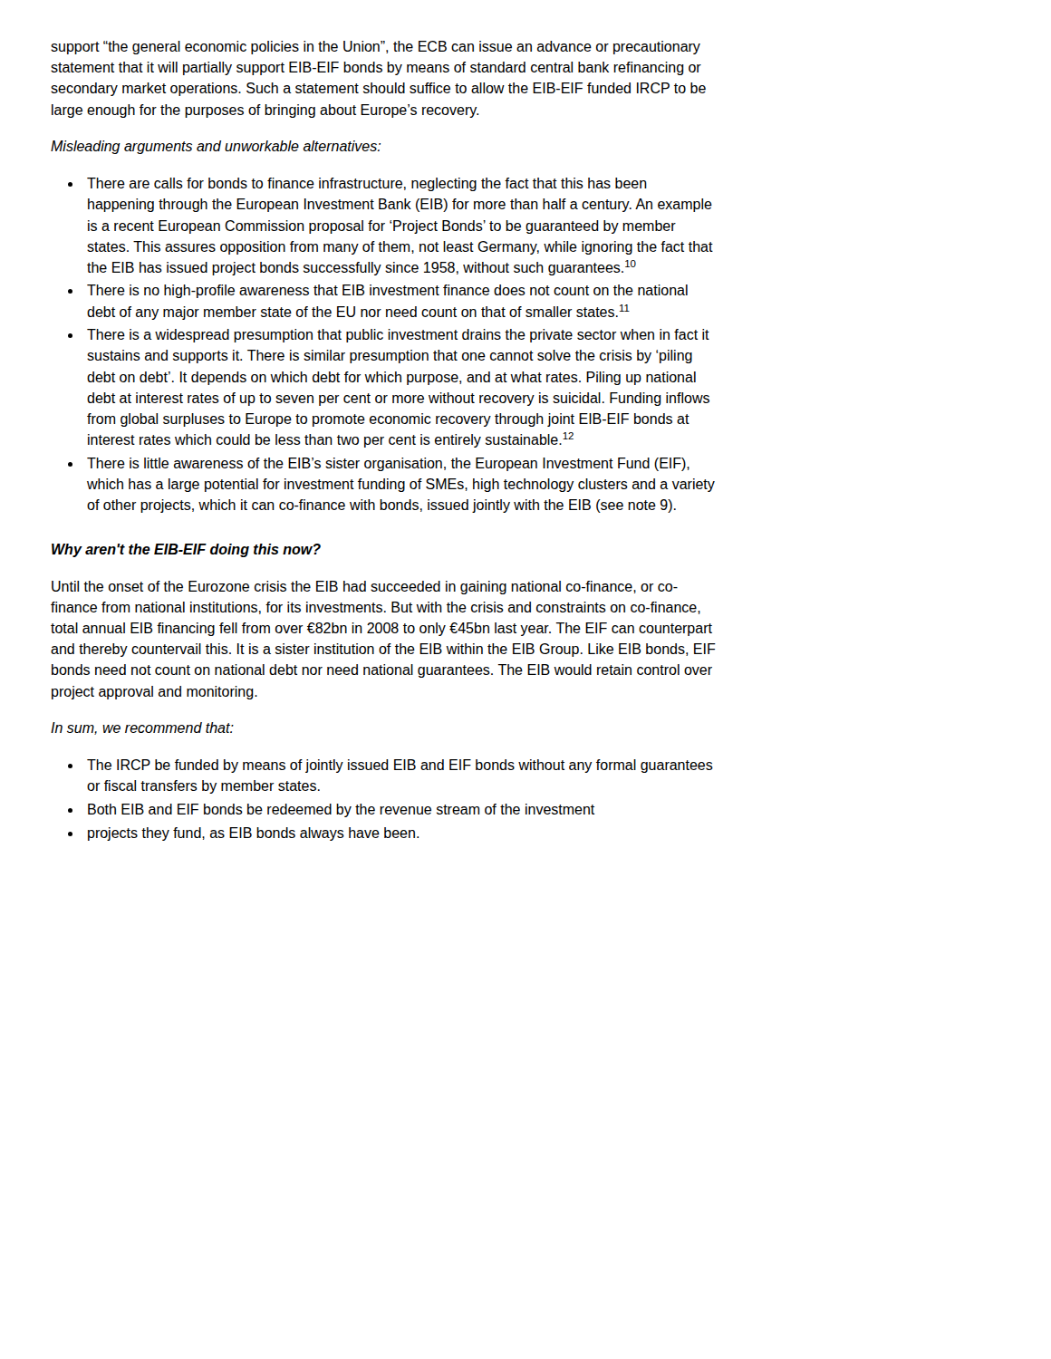support “the general economic policies in the Union”, the ECB can issue an advance or precautionary statement that it will partially support EIB-EIF bonds by means of standard central bank refinancing or secondary market operations. Such a statement should suffice to allow the EIB-EIF funded IRCP to be large enough for the purposes of bringing about Europe’s recovery.
Misleading arguments and unworkable alternatives:
There are calls for bonds to finance infrastructure, neglecting the fact that this has been happening through the European Investment Bank (EIB) for more than half a century. An example is a recent European Commission proposal for ‘Project Bonds’ to be guaranteed by member states. This assures opposition from many of them, not least Germany, while ignoring the fact that the EIB has issued project bonds successfully since 1958, without such guarantees.10
There is no high-profile awareness that EIB investment finance does not count on the national debt of any major member state of the EU nor need count on that of smaller states.11
There is a widespread presumption that public investment drains the private sector when in fact it sustains and supports it. There is similar presumption that one cannot solve the crisis by ‘piling debt on debt’. It depends on which debt for which purpose, and at what rates. Piling up national debt at interest rates of up to seven per cent or more without recovery is suicidal. Funding inflows from global surpluses to Europe to promote economic recovery through joint EIB-EIF bonds at interest rates which could be less than two per cent is entirely sustainable.12
There is little awareness of the EIB’s sister organisation, the European Investment Fund (EIF), which has a large potential for investment funding of SMEs, high technology clusters and a variety of other projects, which it can co-finance with bonds, issued jointly with the EIB (see note 9).
Why aren't the EIB-EIF doing this now?
Until the onset of the Eurozone crisis the EIB had succeeded in gaining national co-finance, or co-finance from national institutions, for its investments. But with the crisis and constraints on co-finance, total annual EIB financing fell from over €82bn in 2008 to only €45bn last year. The EIF can counterpart and thereby countervail this. It is a sister institution of the EIB within the EIB Group. Like EIB bonds, EIF bonds need not count on national debt nor need national guarantees. The EIB would retain control over project approval and monitoring.
In sum, we recommend that:
The IRCP be funded by means of jointly issued EIB and EIF bonds without any formal guarantees or fiscal transfers by member states.
Both EIB and EIF bonds be redeemed by the revenue stream of the investment
projects they fund, as EIB bonds always have been.